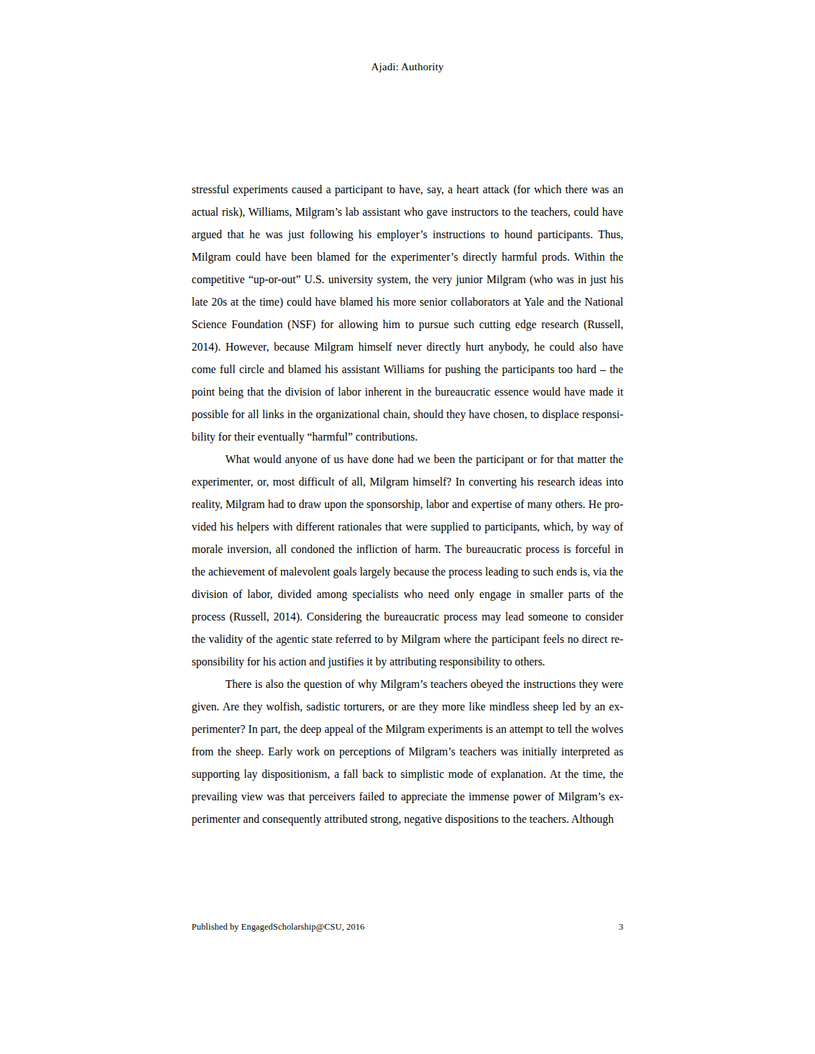Ajadi: Authority
stressful experiments caused a participant to have, say, a heart attack (for which there was an actual risk), Williams, Milgram’s lab assistant who gave instructors to the teachers, could have argued that he was just following his employer’s instructions to hound participants. Thus, Milgram could have been blamed for the experimenter’s directly harmful prods. Within the competitive “up-or-out” U.S. university system, the very junior Milgram (who was in just his late 20s at the time) could have blamed his more senior collaborators at Yale and the National Science Foundation (NSF) for allowing him to pursue such cutting edge research (Russell, 2014). However, because Milgram himself never directly hurt anybody, he could also have come full circle and blamed his assistant Williams for pushing the participants too hard – the point being that the division of labor inherent in the bureaucratic essence would have made it possible for all links in the organizational chain, should they have chosen, to displace responsibility for their eventually “harmful” contributions.
What would anyone of us have done had we been the participant or for that matter the experimenter, or, most difficult of all, Milgram himself? In converting his research ideas into reality, Milgram had to draw upon the sponsorship, labor and expertise of many others. He provided his helpers with different rationales that were supplied to participants, which, by way of morale inversion, all condoned the infliction of harm. The bureaucratic process is forceful in the achievement of malevolent goals largely because the process leading to such ends is, via the division of labor, divided among specialists who need only engage in smaller parts of the process (Russell, 2014). Considering the bureaucratic process may lead someone to consider the validity of the agentic state referred to by Milgram where the participant feels no direct responsibility for his action and justifies it by attributing responsibility to others.
There is also the question of why Milgram’s teachers obeyed the instructions they were given. Are they wolfish, sadistic torturers, or are they more like mindless sheep led by an experimenter? In part, the deep appeal of the Milgram experiments is an attempt to tell the wolves from the sheep. Early work on perceptions of Milgram’s teachers was initially interpreted as supporting lay dispositionism, a fall back to simplistic mode of explanation. At the time, the prevailing view was that perceivers failed to appreciate the immense power of Milgram’s experimenter and consequently attributed strong, negative dispositions to the teachers. Although
Published by EngagedScholarship@CSU, 2016 3